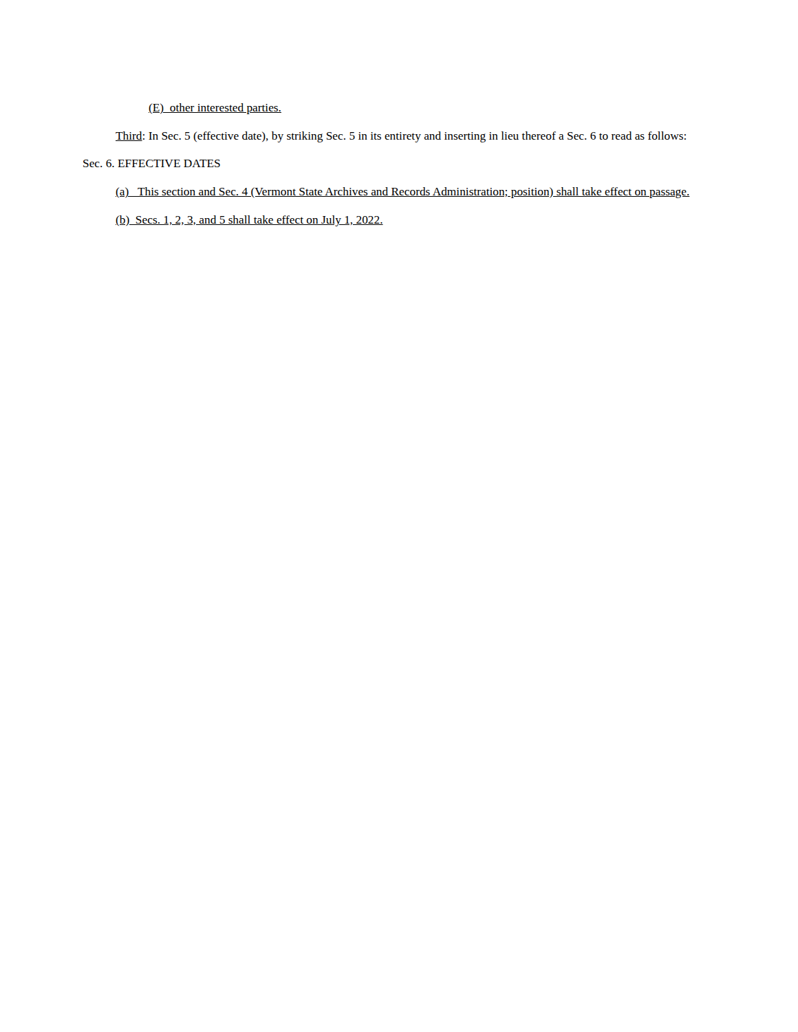(E) other interested parties.
Third: In Sec. 5 (effective date), by striking Sec. 5 in its entirety and inserting in lieu thereof a Sec. 6 to read as follows:
Sec. 6. EFFECTIVE DATES
(a) This section and Sec. 4 (Vermont State Archives and Records Administration; position) shall take effect on passage.
(b) Secs. 1, 2, 3, and 5 shall take effect on July 1, 2022.